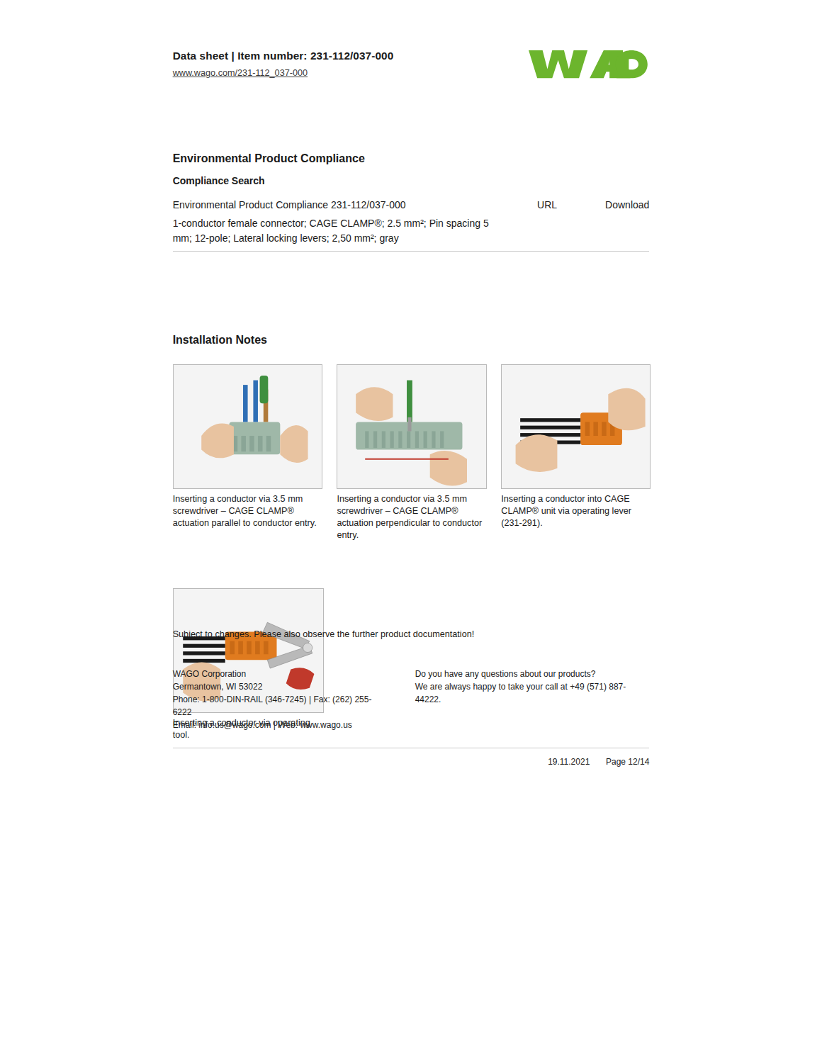Data sheet | Item number: 231-112/037-000
www.wago.com/231-112_037-000
Environmental Product Compliance
Compliance Search
Environmental Product Compliance 231-112/037-000
1-conductor female connector; CAGE CLAMP®; 2.5 mm²; Pin spacing 5 mm; 12-pole; Lateral locking levers; 2,50 mm²; gray
URL Download
Installation Notes
Inserting a conductor via 3.5 mm screwdriver – CAGE CLAMP® actuation parallel to conductor entry.
Inserting a conductor via 3.5 mm screwdriver – CAGE CLAMP® actuation perpendicular to conductor entry.
Inserting a conductor into CAGE CLAMP® unit via operating lever (231-291).
Inserting a conductor via operating tool.
Subject to changes. Please also observe the further product documentation!
WAGO Corporation
Germantown, WI 53022
Phone: 1-800-DIN-RAIL (346-7245) | Fax: (262) 255-6222
Email: info.us@wago.com | Web: www.wago.us
Do you have any questions about our products?
We are always happy to take your call at +49 (571) 887-44222.
19.11.2021 Page 12/14